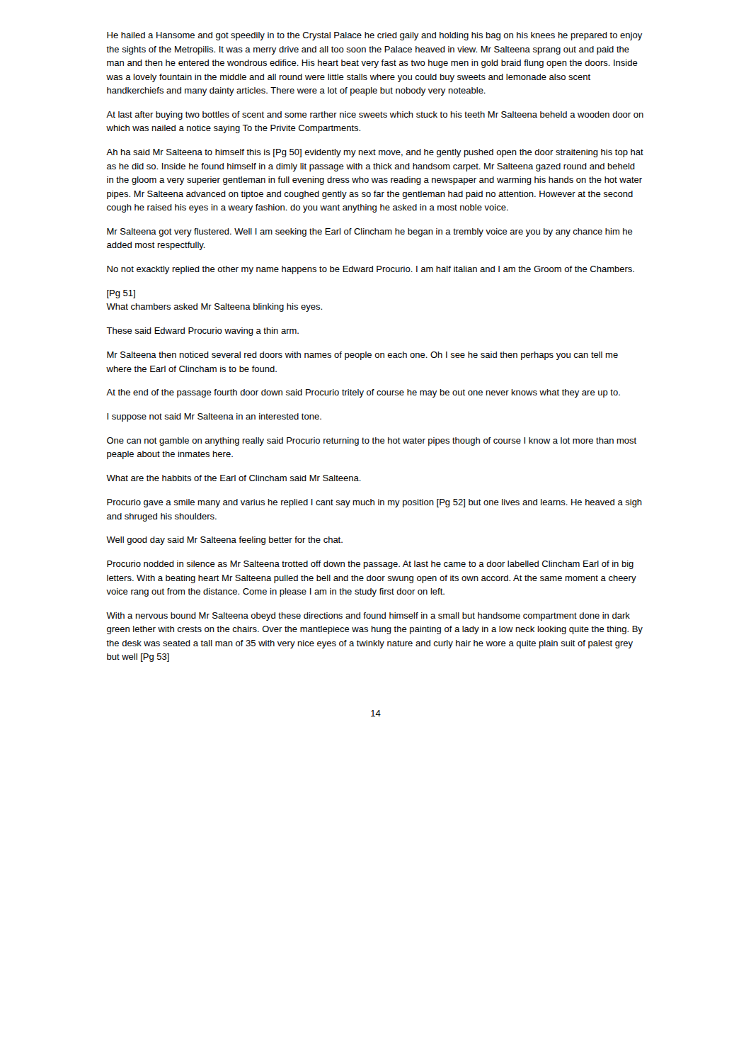He hailed a Hansome and got speedily in to the Crystal Palace he cried gaily and holding his bag on his knees he prepared to enjoy the sights of the Metropilis. It was a merry drive and all too soon the Palace heaved in view. Mr Salteena sprang out and paid the man and then he entered the wondrous edifice. His heart beat very fast as two huge men in gold braid flung open the doors. Inside was a lovely fountain in the middle and all round were little stalls where you could buy sweets and lemonade also scent handkerchiefs and many dainty articles. There were a lot of peaple but nobody very noteable.
At last after buying two bottles of scent and some rarther nice sweets which stuck to his teeth Mr Salteena beheld a wooden door on which was nailed a notice saying To the Privite Compartments.
Ah ha said Mr Salteena to himself this is [Pg 50] evidently my next move, and he gently pushed open the door straitening his top hat as he did so. Inside he found himself in a dimly lit passage with a thick and handsom carpet. Mr Salteena gazed round and beheld in the gloom a very superier gentleman in full evening dress who was reading a newspaper and warming his hands on the hot water pipes. Mr Salteena advanced on tiptoe and coughed gently as so far the gentleman had paid no attention. However at the second cough he raised his eyes in a weary fashion. do you want anything he asked in a most noble voice.
Mr Salteena got very flustered. Well I am seeking the Earl of Clincham he began in a trembly voice are you by any chance him he added most respectfully.
No not exacktly replied the other my name happens to be Edward Procurio. I am half italian and I am the Groom of the Chambers.
[Pg 51]
What chambers asked Mr Salteena blinking his eyes.
These said Edward Procurio waving a thin arm.
Mr Salteena then noticed several red doors with names of people on each one. Oh I see he said then perhaps you can tell me where the Earl of Clincham is to be found.
At the end of the passage fourth door down said Procurio tritely of course he may be out one never knows what they are up to.
I suppose not said Mr Salteena in an interested tone.
One can not gamble on anything really said Procurio returning to the hot water pipes though of course I know a lot more than most peaple about the inmates here.
What are the habbits of the Earl of Clincham said Mr Salteena.
Procurio gave a smile many and varius he replied I cant say much in my position [Pg 52] but one lives and learns. He heaved a sigh and shruged his shoulders.
Well good day said Mr Salteena feeling better for the chat.
Procurio nodded in silence as Mr Salteena trotted off down the passage. At last he came to a door labelled Clincham Earl of in big letters. With a beating heart Mr Salteena pulled the bell and the door swung open of its own accord. At the same moment a cheery voice rang out from the distance. Come in please I am in the study first door on left.
With a nervous bound Mr Salteena obeyd these directions and found himself in a small but handsome compartment done in dark green lether with crests on the chairs. Over the mantlepiece was hung the painting of a lady in a low neck looking quite the thing. By the desk was seated a tall man of 35 with very nice eyes of a twinkly nature and curly hair he wore a quite plain suit of palest grey but well [Pg 53]
14